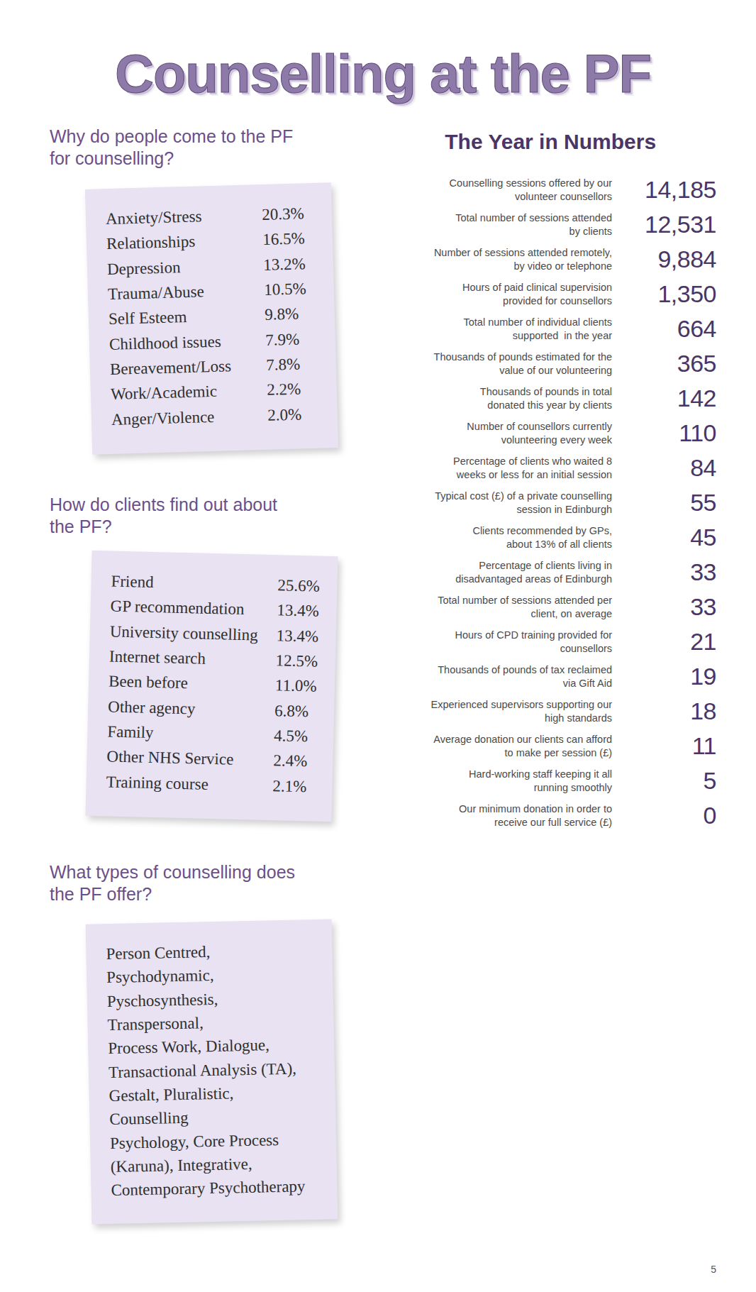Counselling at the PF
Why do people come to the PF
for counselling?
| Anxiety/Stress | 20.3% |
| Relationships | 16.5% |
| Depression | 13.2% |
| Trauma/Abuse | 10.5% |
| Self Esteem | 9.8% |
| Childhood issues | 7.9% |
| Bereavement/Loss | 7.8% |
| Work/Academic | 2.2% |
| Anger/Violence | 2.0% |
How do clients find out about
the PF?
| Friend | 25.6% |
| GP recommendation | 13.4% |
| University counselling | 13.4% |
| Internet search | 12.5% |
| Been before | 11.0% |
| Other agency | 6.8% |
| Family | 4.5% |
| Other NHS Service | 2.4% |
| Training course | 2.1% |
What types of counselling does
the PF offer?
Person Centred, Psychodynamic,
Pyschosynthesis, Transpersonal,
Process Work, Dialogue,
Transactional Analysis (TA),
Gestalt, Pluralistic, Counselling
Psychology, Core Process
(Karuna), Integrative,
Contemporary Psychotherapy
The Year in Numbers
| Counselling sessions offered by our volunteer counsellors | 14,185 |
| Total number of sessions attended by clients | 12,531 |
| Number of sessions attended remotely, by video or telephone | 9,884 |
| Hours of paid clinical supervision provided for counsellors | 1,350 |
| Total number of individual clients supported in the year | 664 |
| Thousands of pounds estimated for the value of our volunteering | 365 |
| Thousands of pounds in total donated this year by clients | 142 |
| Number of counsellors currently volunteering every week | 110 |
| Percentage of clients who waited 8 weeks or less for an initial session | 84 |
| Typical cost (£) of a private counselling session in Edinburgh | 55 |
| Clients recommended by GPs, about 13% of all clients | 45 |
| Percentage of clients living in disadvantaged areas of Edinburgh | 33 |
| Total number of sessions attended per client, on average | 33 |
| Hours of CPD training provided for counsellors | 21 |
| Thousands of pounds of tax reclaimed via Gift Aid | 19 |
| Experienced supervisors supporting our high standards | 18 |
| Average donation our clients can afford to make per session (£) | 11 |
| Hard-working staff keeping it all running smoothly | 5 |
| Our minimum donation in order to receive our full service (£) | 0 |
5